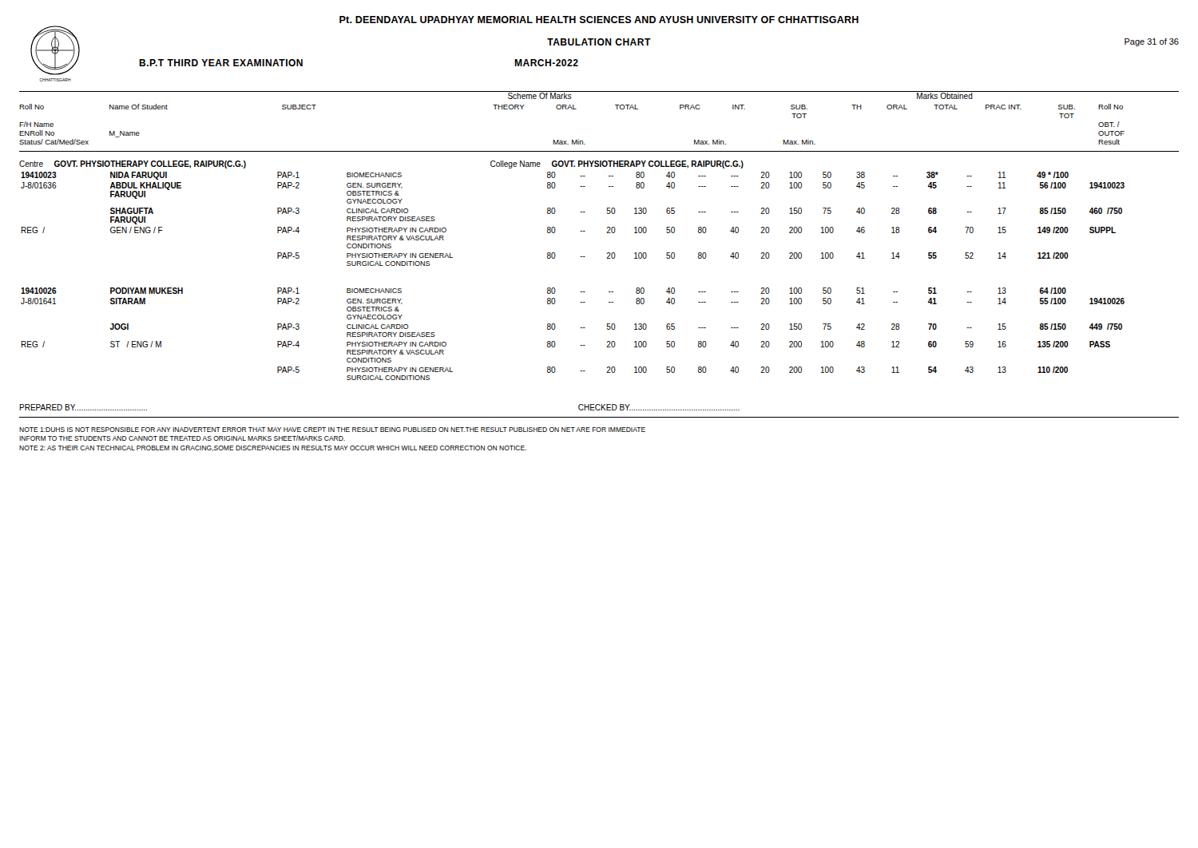CHHATTISGARH
Pt. DEENDAYAL UPADHYAY MEMORIAL HEALTH SCIENCES AND AYUSH UNIVERSITY OF CHHATTISGARH
Page 31 of 36
TABULATION CHART
B.P.T THIRD YEAR EXAMINATION MARCH-2022
| | | | Scheme Of Marks | | Marks Obtained | |
| Roll No | Name Of Student | SUBJECT | THEORY | ORAL | TOTAL | PRAC | INT. | SUB. TOT | TH | ORAL | TOTAL | PRAC INT. | SUB. TOT | Roll No |
| F/H Name | | | | | OBT. / |
| ENRoll No | M_Name | | | | OUTOF |
| Status/ Cat/Med/Sex | | | Max. Min. | Max. Min. | Max. Min. | | Result |
Centre GOVT. PHYSIOTHERAPY COLLEGE, RAIPUR(C.G.) College Name GOVT. PHYSIOTHERAPY COLLEGE, RAIPUR(C.G.)
| 19410023 | NIDA FARUQUI | PAP-1 | BIOMECHANICS | 80 | -- | -- | 80 | 40 | --- | --- | 20 | 100 | 50 | 38 | -- | 38* | -- | 11 | 49 * /100 | |
| J-8/01636 | ABDUL KHALIQUE FARUQUI | PAP-2 | GEN. SURGERY, OBSTETRICS & GYNAECOLOGY | 80 | -- | -- | 80 | 40 | --- | --- | 20 | 100 | 50 | 45 | -- | 45 | -- | 11 | 56 /100 | 19410023 |
| | SHAGUFTA FARUQUI | PAP-3 | CLINICAL CARDIO RESPIRATORY DISEASES | 80 | -- | 50 | 130 | 65 | --- | --- | 20 | 150 | 75 | 40 | 28 | 68 | -- | 17 | 85 /150 | 460 /750 |
| REG / | GEN / ENG / F | PAP-4 | PHYSIOTHERAPY IN CARDIO RESPIRATORY & VASCULAR CONDITIONS | 80 | -- | 20 | 100 | 50 | 80 | 40 | 20 | 200 | 100 | 46 | 18 | 64 | 70 | 15 | 149 /200 | SUPPL |
| | | PAP-5 | PHYSIOTHERAPY IN GENERAL SURGICAL CONDITIONS | 80 | -- | 20 | 100 | 50 | 80 | 40 | 20 | 200 | 100 | 41 | 14 | 55 | 52 | 14 | 121 /200 | |
| 19410026 | PODIYAM MUKESH | PAP-1 | BIOMECHANICS | 80 | -- | -- | 80 | 40 | --- | --- | 20 | 100 | 50 | 51 | -- | 51 | -- | 13 | 64 /100 | |
| J-8/01641 | SITARAM | PAP-2 | GEN. SURGERY, OBSTETRICS & GYNAECOLOGY | 80 | -- | -- | 80 | 40 | --- | --- | 20 | 100 | 50 | 41 | -- | 41 | -- | 14 | 55 /100 | 19410026 |
| | JOGI | PAP-3 | CLINICAL CARDIO RESPIRATORY DISEASES | 80 | -- | 50 | 130 | 65 | --- | --- | 20 | 150 | 75 | 42 | 28 | 70 | -- | 15 | 85 /150 | 449 /750 |
| REG / | ST / ENG / M | PAP-4 | PHYSIOTHERAPY IN CARDIO RESPIRATORY & VASCULAR CONDITIONS | 80 | -- | 20 | 100 | 50 | 80 | 40 | 20 | 200 | 100 | 48 | 12 | 60 | 59 | 16 | 135 /200 | PASS |
| | | PAP-5 | PHYSIOTHERAPY IN GENERAL SURGICAL CONDITIONS | 80 | -- | 20 | 100 | 50 | 80 | 40 | 20 | 200 | 100 | 43 | 11 | 54 | 43 | 13 | 110 /200 | |
PREPARED BY................................. CHECKED BY..................................................
NOTE 1:DUHS IS NOT RESPONSIBLE FOR ANY INADVERTENT ERROR THAT MAY HAVE CREPT IN THE RESULT BEING PUBLISED ON NET.THE RESULT PUBLISHED ON NET ARE FOR IMMEDIATE
INFORM TO THE STUDENTS AND CANNOT BE TREATED AS ORIGINAL MARKS SHEET/MARKS CARD.
NOTE 2: AS THEIR CAN TECHNICAL PROBLEM IN GRACING,SOME DISCREPANCIES IN RESULTS MAY OCCUR WHICH WILL NEED CORRECTION ON NOTICE.